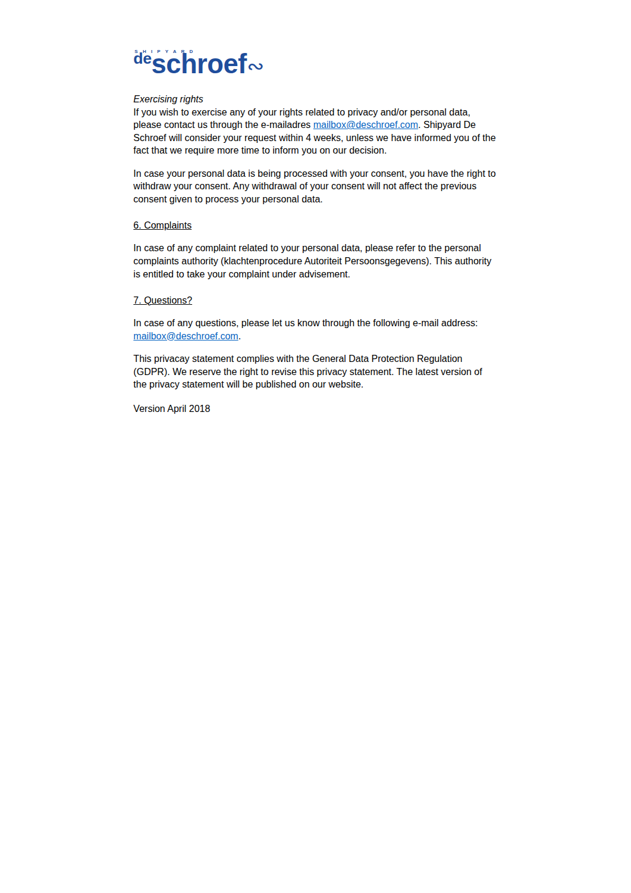S H I P Y A R D deschroef∾
Exercising rights
If you wish to exercise any of your rights related to privacy and/or personal data, please contact us through the e-mailadres mailbox@deschroef.com. Shipyard De Schroef will consider your request within 4 weeks, unless we have informed you of the fact that we require more time to inform you on our decision.
In case your personal data is being processed with your consent, you have the right to withdraw your consent. Any withdrawal of your consent will not affect the previous consent given to process your personal data.
6. Complaints
In case of any complaint related to your personal data, please refer to the personal complaints authority (klachtenprocedure Autoriteit Persoonsgegevens). This authority is entitled to take your complaint under advisement.
7. Questions?
In case of any questions, please let us know through the following e-mail address:
mailbox@deschroef.com.
This privacay statement complies with the General Data Protection Regulation (GDPR). We reserve the right to revise this privacy statement. The latest version of the privacy statement will be published on our website.
Version April 2018